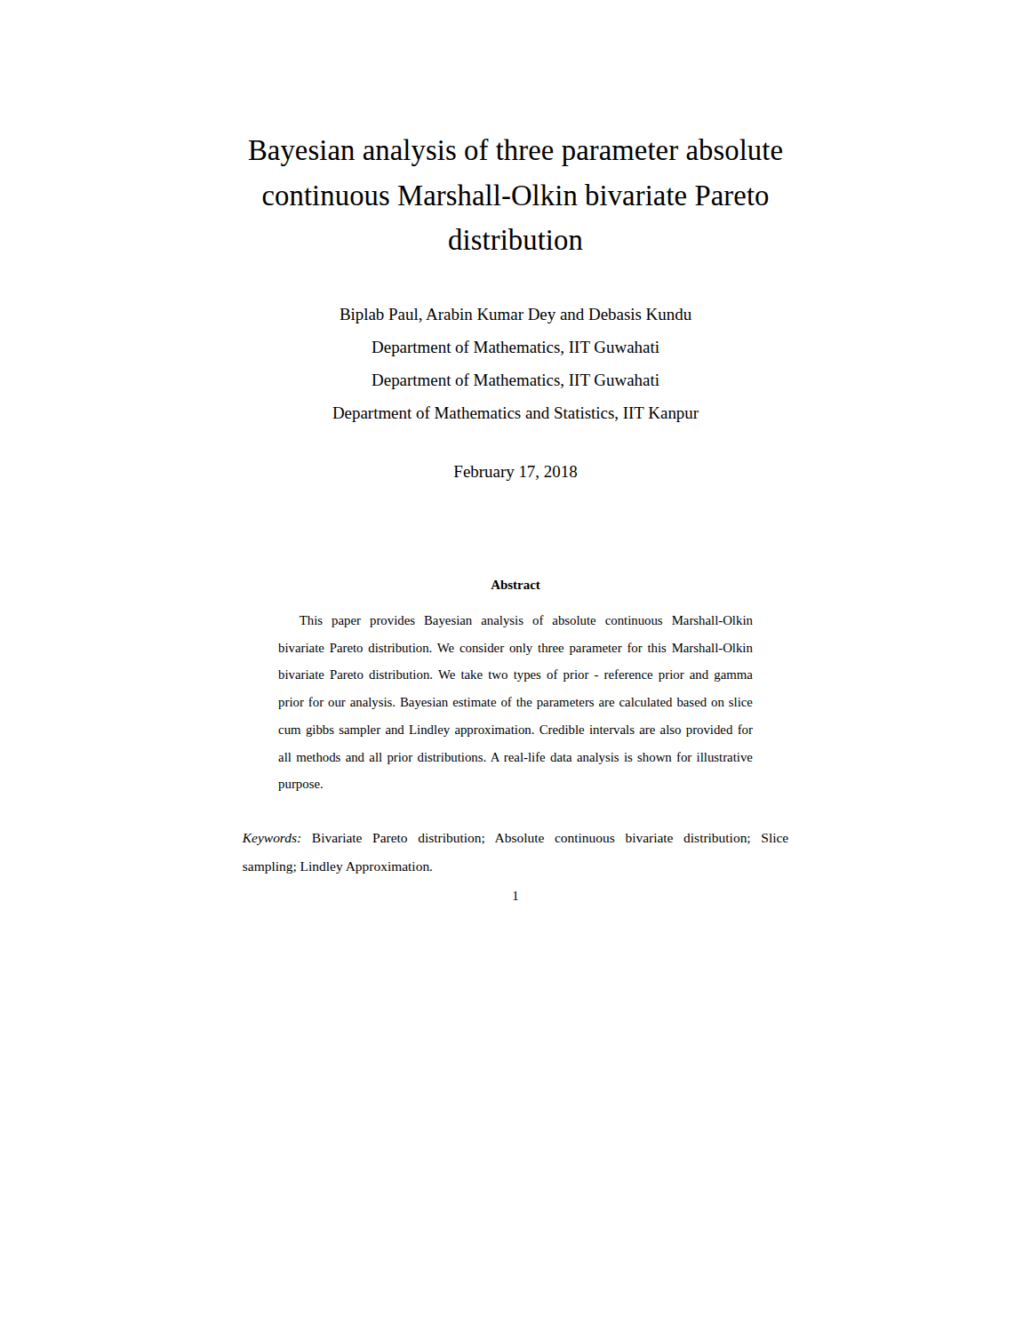Bayesian analysis of three parameter absolute continuous Marshall-Olkin bivariate Pareto distribution
Biplab Paul, Arabin Kumar Dey and Debasis Kundu
Department of Mathematics, IIT Guwahati
Department of Mathematics, IIT Guwahati
Department of Mathematics and Statistics, IIT Kanpur
February 17, 2018
Abstract
This paper provides Bayesian analysis of absolute continuous Marshall-Olkin bivariate Pareto distribution. We consider only three parameter for this Marshall-Olkin bivariate Pareto distribution. We take two types of prior - reference prior and gamma prior for our analysis. Bayesian estimate of the parameters are calculated based on slice cum gibbs sampler and Lindley approximation. Credible intervals are also provided for all methods and all prior distributions. A real-life data analysis is shown for illustrative purpose.
Keywords: Bivariate Pareto distribution; Absolute continuous bivariate distribution; Slice sampling; Lindley Approximation.
1